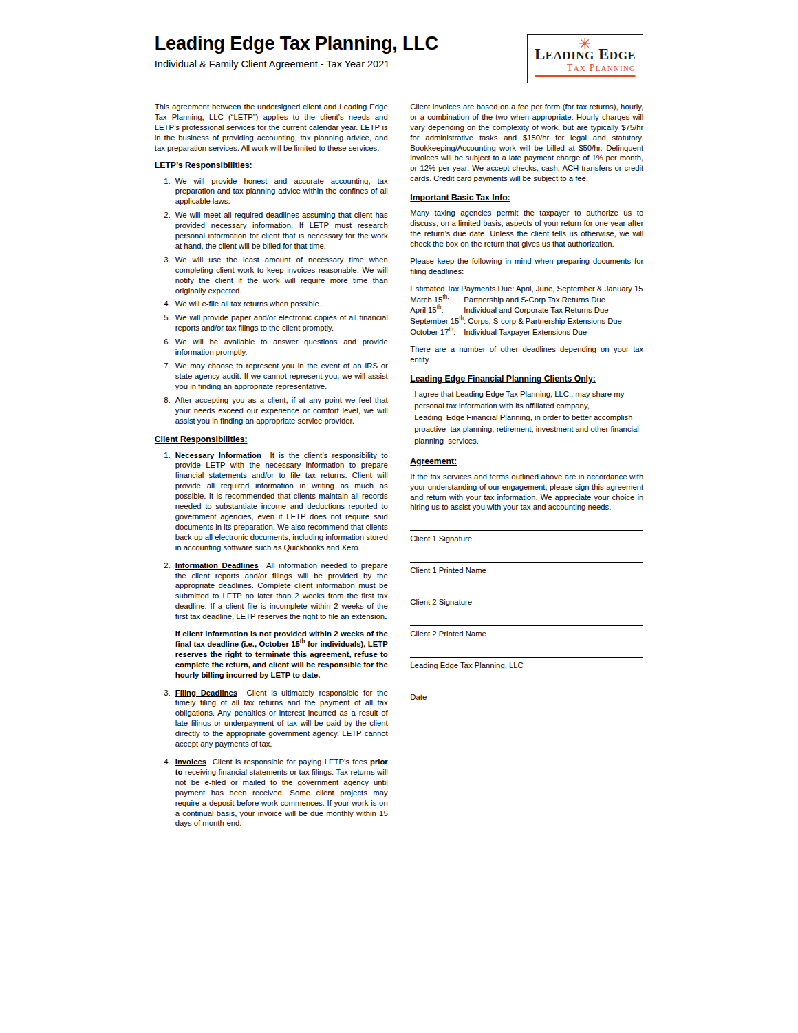Leading Edge Tax Planning, LLC
Individual & Family Client Agreement - Tax Year 2021
✳
LEADING EDGE
TAX PLANNING
This agreement between the undersigned client and Leading Edge Tax Planning, LLC (“LETP”) applies to the client’s needs and LETP’s professional services for the current calendar year. LETP is in the business of providing accounting, tax planning advice, and tax preparation services. All work will be limited to these services.
LETP’s Responsibilities:
We will provide honest and accurate accounting, tax preparation and tax planning advice within the confines of all applicable laws.
We will meet all required deadlines assuming that client has provided necessary information. If LETP must research personal information for client that is necessary for the work at hand, the client will be billed for that time.
We will use the least amount of necessary time when completing client work to keep invoices reasonable. We will notify the client if the work will require more time than originally expected.
We will e-file all tax returns when possible.
We will provide paper and/or electronic copies of all financial reports and/or tax filings to the client promptly.
We will be available to answer questions and provide information promptly.
We may choose to represent you in the event of an IRS or state agency audit. If we cannot represent you, we will assist you in finding an appropriate representative.
After accepting you as a client, if at any point we feel that your needs exceed our experience or comfort level, we will assist you in finding an appropriate service provider.
Client Responsibilities:
Necessary Information It is the client’s responsibility to provide LETP with the necessary information to prepare financial statements and/or to file tax returns. Client will provide all required information in writing as much as possible. It is recommended that clients maintain all records needed to substantiate income and deductions reported to government agencies, even if LETP does not require said documents in its preparation. We also recommend that clients back up all electronic documents, including information stored in accounting software such as Quickbooks and Xero.
Information Deadlines All information needed to prepare the client reports and/or filings will be provided by the appropriate deadlines. Complete client information must be submitted to LETP no later than 2 weeks from the first tax deadline. If a client file is incomplete within 2 weeks of the first tax deadline, LETP reserves the right to file an extension.
If client information is not provided within 2 weeks of the final tax deadline (i.e., October 15th for individuals), LETP reserves the right to terminate this agreement, refuse to complete the return, and client will be responsible for the hourly billing incurred by LETP to date.
Filing Deadlines Client is ultimately responsible for the timely filing of all tax returns and the payment of all tax obligations. Any penalties or interest incurred as a result of late filings or underpayment of tax will be paid by the client directly to the appropriate government agency. LETP cannot accept any payments of tax.
Invoices Client is responsible for paying LETP’s fees prior to receiving financial statements or tax filings. Tax returns will not be e-filed or mailed to the government agency until payment has been received. Some client projects may require a deposit before work commences. If your work is on a continual basis, your invoice will be due monthly within 15 days of month-end.
Client invoices are based on a fee per form (for tax returns), hourly, or a combination of the two when appropriate. Hourly charges will vary depending on the complexity of work, but are typically $75/hr for administrative tasks and $150/hr for legal and statutory. Bookkeeping/Accounting work will be billed at $50/hr. Delinquent invoices will be subject to a late payment charge of 1% per month, or 12% per year. We accept checks, cash, ACH transfers or credit cards. Credit card payments will be subject to a fee.
Important Basic Tax Info:
Many taxing agencies permit the taxpayer to authorize us to discuss, on a limited basis, aspects of your return for one year after the return’s due date. Unless the client tells us otherwise, we will check the box on the return that gives us that authorization.
Please keep the following in mind when preparing documents for filing deadlines:
Estimated Tax Payments Due: April, June, September & January 15
March 15th: Partnership and S-Corp Tax Returns Due
April 15th: Individual and Corporate Tax Returns Due
September 15th: Corps, S-corp & Partnership Extensions Due
October 17th: Individual Taxpayer Extensions Due
There are a number of other deadlines depending on your tax entity.
Leading Edge Financial Planning Clients Only:
I agree that Leading Edge Tax Planning, LLC., may share my
personal tax information with its affiliated company,
Leading Edge Financial Planning, in order to better accomplish
proactive tax planning, retirement, investment and other financial
planning services.
Agreement:
If the tax services and terms outlined above are in accordance with your understanding of our engagement, please sign this agreement and return with your tax information. We appreciate your choice in hiring us to assist you with your tax and accounting needs.
Client 1 Signature
Client 1 Printed Name
Client 2 Signature
Client 2 Printed Name
Leading Edge Tax Planning, LLC
Date